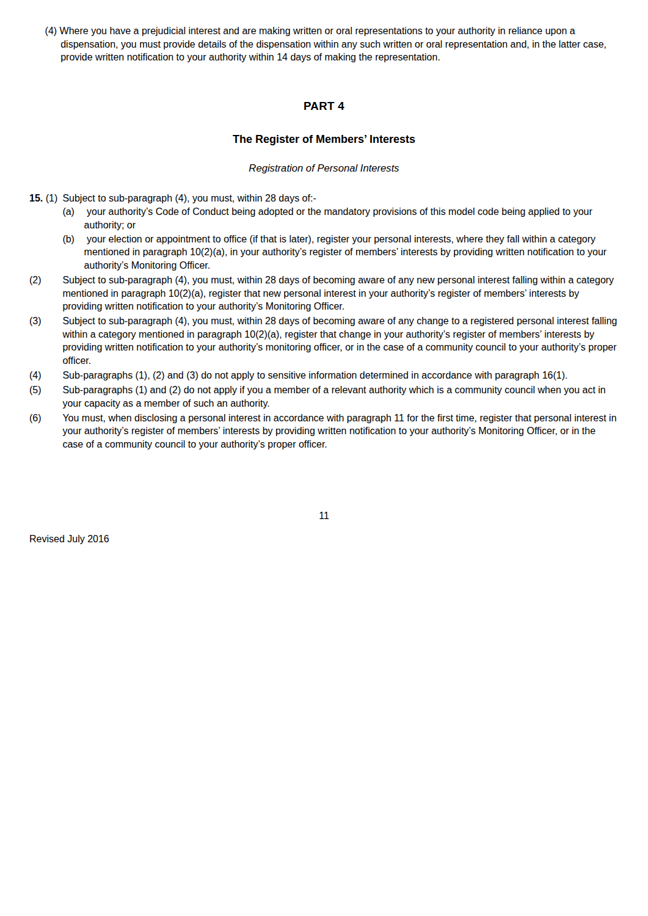(4) Where you have a prejudicial interest and are making written or oral representations to your authority in reliance upon a dispensation, you must provide details of the dispensation within any such written or oral representation and, in the latter case, provide written notification to your authority within 14 days of making the representation.
PART 4
The Register of Members’ Interests
Registration of Personal Interests
15. (1) Subject to sub-paragraph (4), you must, within 28 days of:-
(a) your authority’s Code of Conduct being adopted or the mandatory provisions of this model code being applied to your authority; or
(b) your election or appointment to office (if that is later), register your personal interests, where they fall within a category mentioned in paragraph 10(2)(a), in your authority’s register of members’ interests by providing written notification to your authority’s Monitoring Officer.
(2) Subject to sub-paragraph (4), you must, within 28 days of becoming aware of any new personal interest falling within a category mentioned in paragraph 10(2)(a), register that new personal interest in your authority’s register of members’ interests by providing written notification to your authority’s Monitoring Officer.
(3) Subject to sub-paragraph (4), you must, within 28 days of becoming aware of any change to a registered personal interest falling within a category mentioned in paragraph 10(2)(a), register that change in your authority’s register of members’ interests by providing written notification to your authority’s monitoring officer, or in the case of a community council to your authority’s proper officer.
(4) Sub-paragraphs (1), (2) and (3) do not apply to sensitive information determined in accordance with paragraph 16(1).
(5) Sub-paragraphs (1) and (2) do not apply if you a member of a relevant authority which is a community council when you act in your capacity as a member of such an authority.
(6) You must, when disclosing a personal interest in accordance with paragraph 11 for the first time, register that personal interest in your authority’s register of members’ interests by providing written notification to your authority’s Monitoring Officer, or in the case of a community council to your authority’s proper officer.
11
Revised July 2016